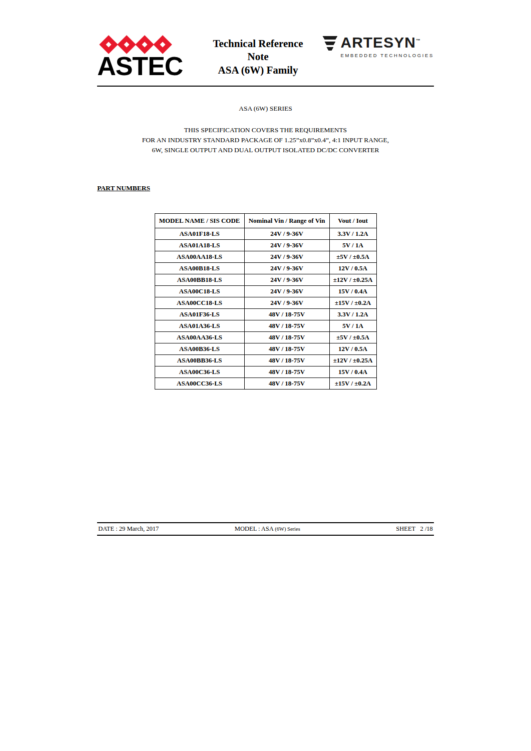ASTEC
Technical Reference Note
ASA (6W) Family
ARTESYN™
EMBEDDED TECHNOLOGIES
ASA (6W) SERIES
THIS SPECIFICATION COVERS THE REQUIREMENTS
FOR AN INDUSTRY STANDARD PACKAGE OF 1.25”x0.8”x0.4”, 4:1 INPUT RANGE,
6W, SINGLE OUTPUT AND DUAL OUTPUT ISOLATED DC/DC CONVERTER
PART NUMBERS
| MODEL NAME / SIS CODE | Nominal Vin / Range of Vin | Vout / Iout |
| --- | --- | --- |
| ASA01F18-LS | 24V / 9-36V | 3.3V / 1.2A |
| ASA01A18-LS | 24V / 9-36V | 5V / 1A |
| ASA00AA18-LS | 24V / 9-36V | ±5V / ±0.5A |
| ASA00B18-LS | 24V / 9-36V | 12V / 0.5A |
| ASA00BB18-LS | 24V / 9-36V | ±12V / ±0.25A |
| ASA00C18-LS | 24V / 9-36V | 15V / 0.4A |
| ASA00CC18-LS | 24V / 9-36V | ±15V / ±0.2A |
| ASA01F36-LS | 48V / 18-75V | 3.3V / 1.2A |
| ASA01A36-LS | 48V / 18-75V | 5V / 1A |
| ASA00AA36-LS | 48V / 18-75V | ±5V / ±0.5A |
| ASA00B36-LS | 48V / 18-75V | 12V / 0.5A |
| ASA00BB36-LS | 48V / 18-75V | ±12V / ±0.25A |
| ASA00C36-LS | 48V / 18-75V | 15V / 0.4A |
| ASA00CC36-LS | 48V / 18-75V | ±15V / ±0.2A |
DATE : 29 March, 2017
MODEL : ASA (6W) Series
SHEET 2 /18